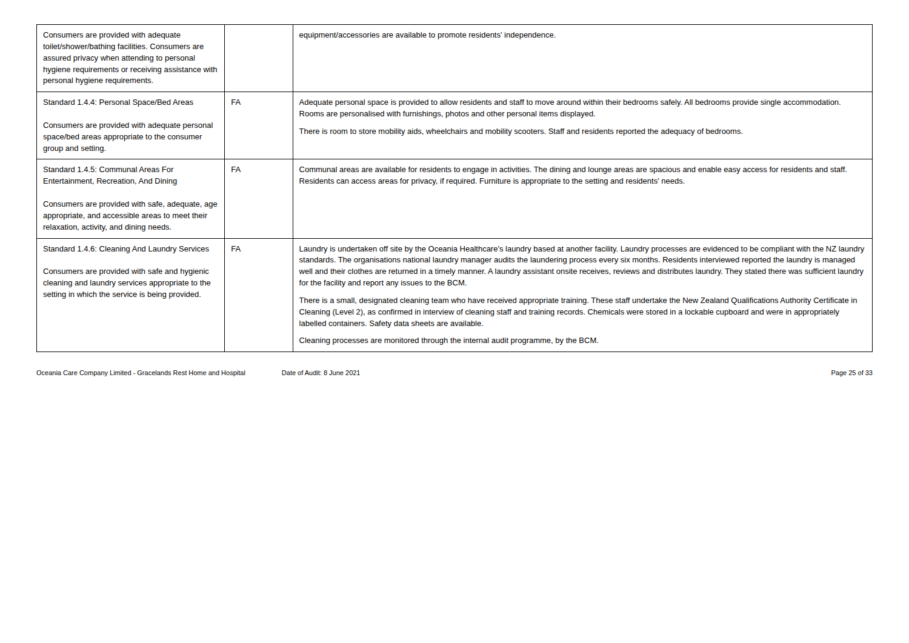| Consumers are provided with adequate toilet/shower/bathing facilities. Consumers are assured privacy when attending to personal hygiene requirements or receiving assistance with personal hygiene requirements. | | equipment/accessories are available to promote residents' independence. |
| Standard 1.4.4: Personal Space/Bed Areas Consumers are provided with adequate personal space/bed areas appropriate to the consumer group and setting. | FA | Adequate personal space is provided to allow residents and staff to move around within their bedrooms safely. All bedrooms provide single accommodation. Rooms are personalised with furnishings, photos and other personal items displayed. There is room to store mobility aids, wheelchairs and mobility scooters. Staff and residents reported the adequacy of bedrooms. |
| Standard 1.4.5: Communal Areas For Entertainment, Recreation, And Dining Consumers are provided with safe, adequate, age appropriate, and accessible areas to meet their relaxation, activity, and dining needs. | FA | Communal areas are available for residents to engage in activities. The dining and lounge areas are spacious and enable easy access for residents and staff. Residents can access areas for privacy, if required. Furniture is appropriate to the setting and residents' needs. |
| Standard 1.4.6: Cleaning And Laundry Services Consumers are provided with safe and hygienic cleaning and laundry services appropriate to the setting in which the service is being provided. | FA | Laundry is undertaken off site by the Oceania Healthcare's laundry based at another facility. Laundry processes are evidenced to be compliant with the NZ laundry standards. The organisations national laundry manager audits the laundering process every six months. Residents interviewed reported the laundry is managed well and their clothes are returned in a timely manner. A laundry assistant onsite receives, reviews and distributes laundry. They stated there was sufficient laundry for the facility and report any issues to the BCM. There is a small, designated cleaning team who have received appropriate training. These staff undertake the New Zealand Qualifications Authority Certificate in Cleaning (Level 2), as confirmed in interview of cleaning staff and training records. Chemicals were stored in a lockable cupboard and were in appropriately labelled containers. Safety data sheets are available. Cleaning processes are monitored through the internal audit programme, by the BCM. |
Oceania Care Company Limited - Gracelands Rest Home and Hospital Date of Audit: 8 June 2021 Page 25 of 33